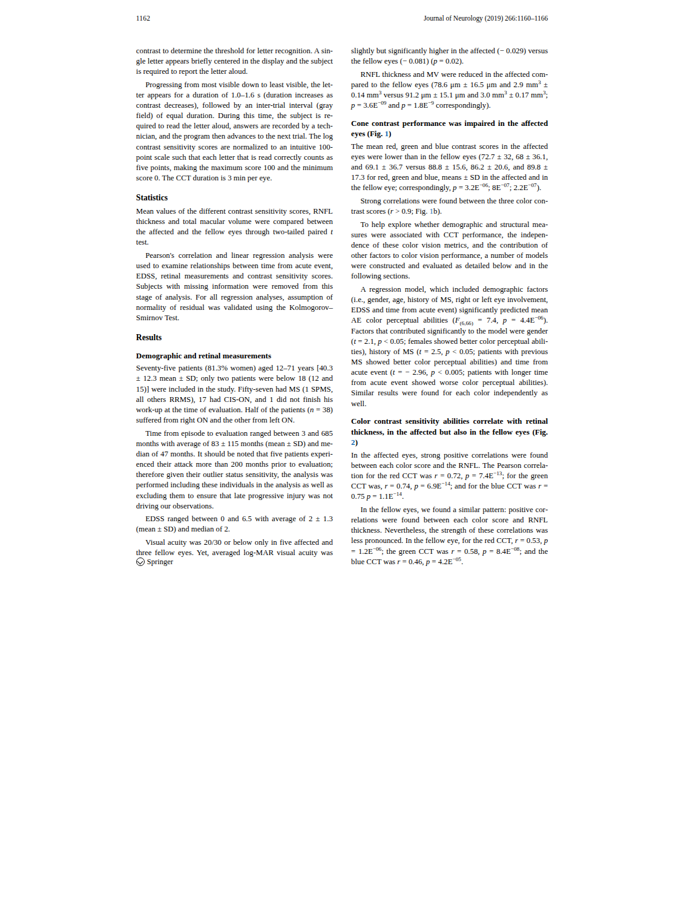1162
Journal of Neurology (2019) 266:1160–1166
contrast to determine the threshold for letter recognition. A single letter appears briefly centered in the display and the subject is required to report the letter aloud.
Progressing from most visible down to least visible, the letter appears for a duration of 1.0–1.6 s (duration increases as contrast decreases), followed by an inter-trial interval (gray field) of equal duration. During this time, the subject is required to read the letter aloud, answers are recorded by a technician, and the program then advances to the next trial. The log contrast sensitivity scores are normalized to an intuitive 100-point scale such that each letter that is read correctly counts as five points, making the maximum score 100 and the minimum score 0. The CCT duration is 3 min per eye.
Statistics
Mean values of the different contrast sensitivity scores, RNFL thickness and total macular volume were compared between the affected and the fellow eyes through two-tailed paired t test.
Pearson's correlation and linear regression analysis were used to examine relationships between time from acute event, EDSS, retinal measurements and contrast sensitivity scores. Subjects with missing information were removed from this stage of analysis. For all regression analyses, assumption of normality of residual was validated using the Kolmogorov–Smirnov Test.
Results
Demographic and retinal measurements
Seventy-five patients (81.3% women) aged 12–71 years [40.3 ± 12.3 mean ± SD; only two patients were below 18 (12 and 15)] were included in the study. Fifty-seven had MS (1 SPMS, all others RRMS), 17 had CIS-ON, and 1 did not finish his work-up at the time of evaluation. Half of the patients (n = 38) suffered from right ON and the other from left ON.
Time from episode to evaluation ranged between 3 and 685 months with average of 83 ± 115 months (mean ± SD) and median of 47 months. It should be noted that five patients experienced their attack more than 200 months prior to evaluation; therefore given their outlier status sensitivity, the analysis was performed including these individuals in the analysis as well as excluding them to ensure that late progressive injury was not driving our observations.
EDSS ranged between 0 and 6.5 with average of 2 ± 1.3 (mean ± SD) and median of 2.
Visual acuity was 20/30 or below only in five affected and three fellow eyes. Yet, averaged log-MAR visual acuity was slightly but significantly higher in the affected (− 0.029) versus the fellow eyes (− 0.081) (p = 0.02).
RNFL thickness and MV were reduced in the affected compared to the fellow eyes (78.6 μm ± 16.5 μm and 2.9 mm3 ± 0.14 mm3 versus 91.2 μm ± 15.1 μm and 3.0 mm3 ± 0.17 mm3; p = 3.6E−09 and p = 1.8E−9 correspondingly).
Cone contrast performance was impaired in the affected eyes (Fig. 1)
The mean red, green and blue contrast scores in the affected eyes were lower than in the fellow eyes (72.7 ± 32, 68 ± 36.1, and 69.1 ± 36.7 versus 88.8 ± 15.6, 86.2 ± 20.6, and 89.8 ± 17.3 for red, green and blue, means ± SD in the affected and in the fellow eye; correspondingly, p = 3.2E−06; 8E−07; 2.2E−07).
Strong correlations were found between the three color contrast scores (r > 0.9; Fig. 1b).
To help explore whether demographic and structural measures were associated with CCT performance, the independence of these color vision metrics, and the contribution of other factors to color vision performance, a number of models were constructed and evaluated as detailed below and in the following sections.
A regression model, which included demographic factors (i.e., gender, age, history of MS, right or left eye involvement, EDSS and time from acute event) significantly predicted mean AE color perceptual abilities (F(6,66) = 7.4, p = 4.4E−06). Factors that contributed significantly to the model were gender (t = 2.1, p < 0.05; females showed better color perceptual abilities), history of MS (t = 2.5, p < 0.05; patients with previous MS showed better color perceptual abilities) and time from acute event (t = − 2.96, p < 0.005; patients with longer time from acute event showed worse color perceptual abilities). Similar results were found for each color independently as well.
Color contrast sensitivity abilities correlate with retinal thickness, in the affected but also in the fellow eyes (Fig. 2)
In the affected eyes, strong positive correlations were found between each color score and the RNFL. The Pearson correlation for the red CCT was r = 0.72, p = 7.4E−13; for the green CCT was, r = 0.74, p = 6.9E−14; and for the blue CCT was r = 0.75 p = 1.1E−14.
In the fellow eyes, we found a similar pattern: positive correlations were found between each color score and RNFL thickness. Nevertheless, the strength of these correlations was less pronounced. In the fellow eye, for the red CCT, r = 0.53, p = 1.2E−06; the green CCT was r = 0.58, p = 8.4E−08; and the blue CCT was r = 0.46, p = 4.2E−05.
Springer